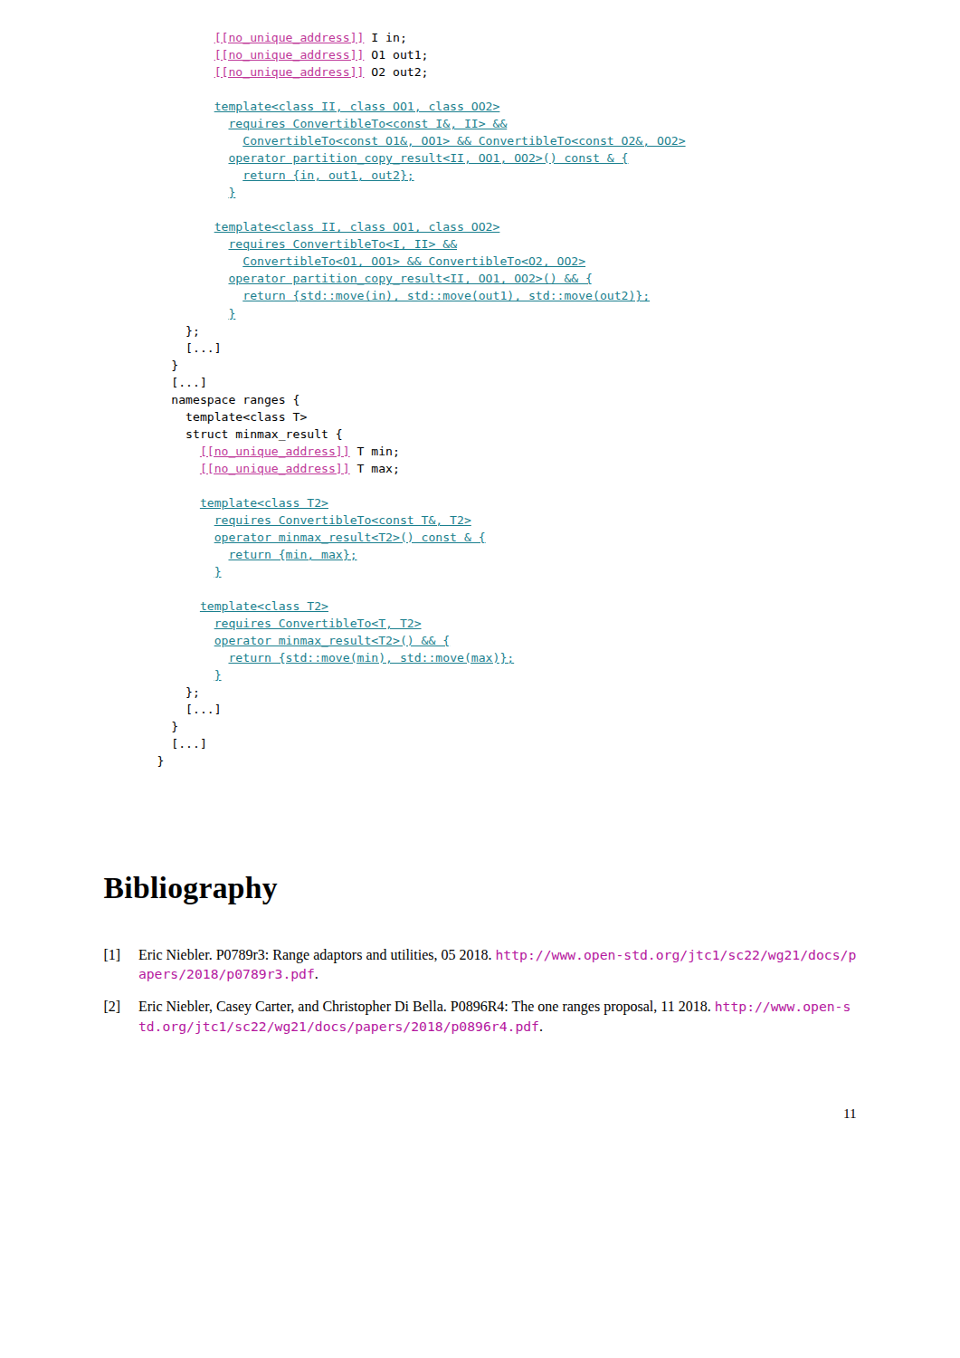[[no_unique_address]] I in;
        [[no_unique_address]] O1 out1;
        [[no_unique_address]] O2 out2;

        template<class II, class OO1, class OO2>
          requires ConvertibleTo<const I&, II> &&
            ConvertibleTo<const O1&, OO1> && ConvertibleTo<const O2&, OO2>
          operator partition_copy_result<II, OO1, OO2>() const & {
            return {in, out1, out2};
          }

        template<class II, class OO1, class OO2>
          requires ConvertibleTo<I, II> &&
            ConvertibleTo<O1, OO1> && ConvertibleTo<O2, OO2>
          operator partition_copy_result<II, OO1, OO2>() && {
            return {std::move(in), std::move(out1), std::move(out2)};
          }
    };
    [...]
  }
  [...]
  namespace ranges {
    template<class T>
    struct minmax_result {
      [[no_unique_address]] T min;
      [[no_unique_address]] T max;

      template<class T2>
        requires ConvertibleTo<const T&, T2>
        operator minmax_result<T2>() const & {
          return {min, max};
        }

      template<class T2>
        requires ConvertibleTo<T, T2>
        operator minmax_result<T2>() && {
          return {std::move(min), std::move(max)};
        }
    };
    [...]
  }
  [...]
}
Bibliography
[1] Eric Niebler. P0789r3: Range adaptors and utilities, 05 2018. http://www.open-std.org/jtc1/sc22/wg21/docs/papers/2018/p0789r3.pdf.
[2] Eric Niebler, Casey Carter, and Christopher Di Bella. P0896R4: The one ranges proposal, 11 2018. http://www.open-std.org/jtc1/sc22/wg21/docs/papers/2018/p0896r4.pdf.
11